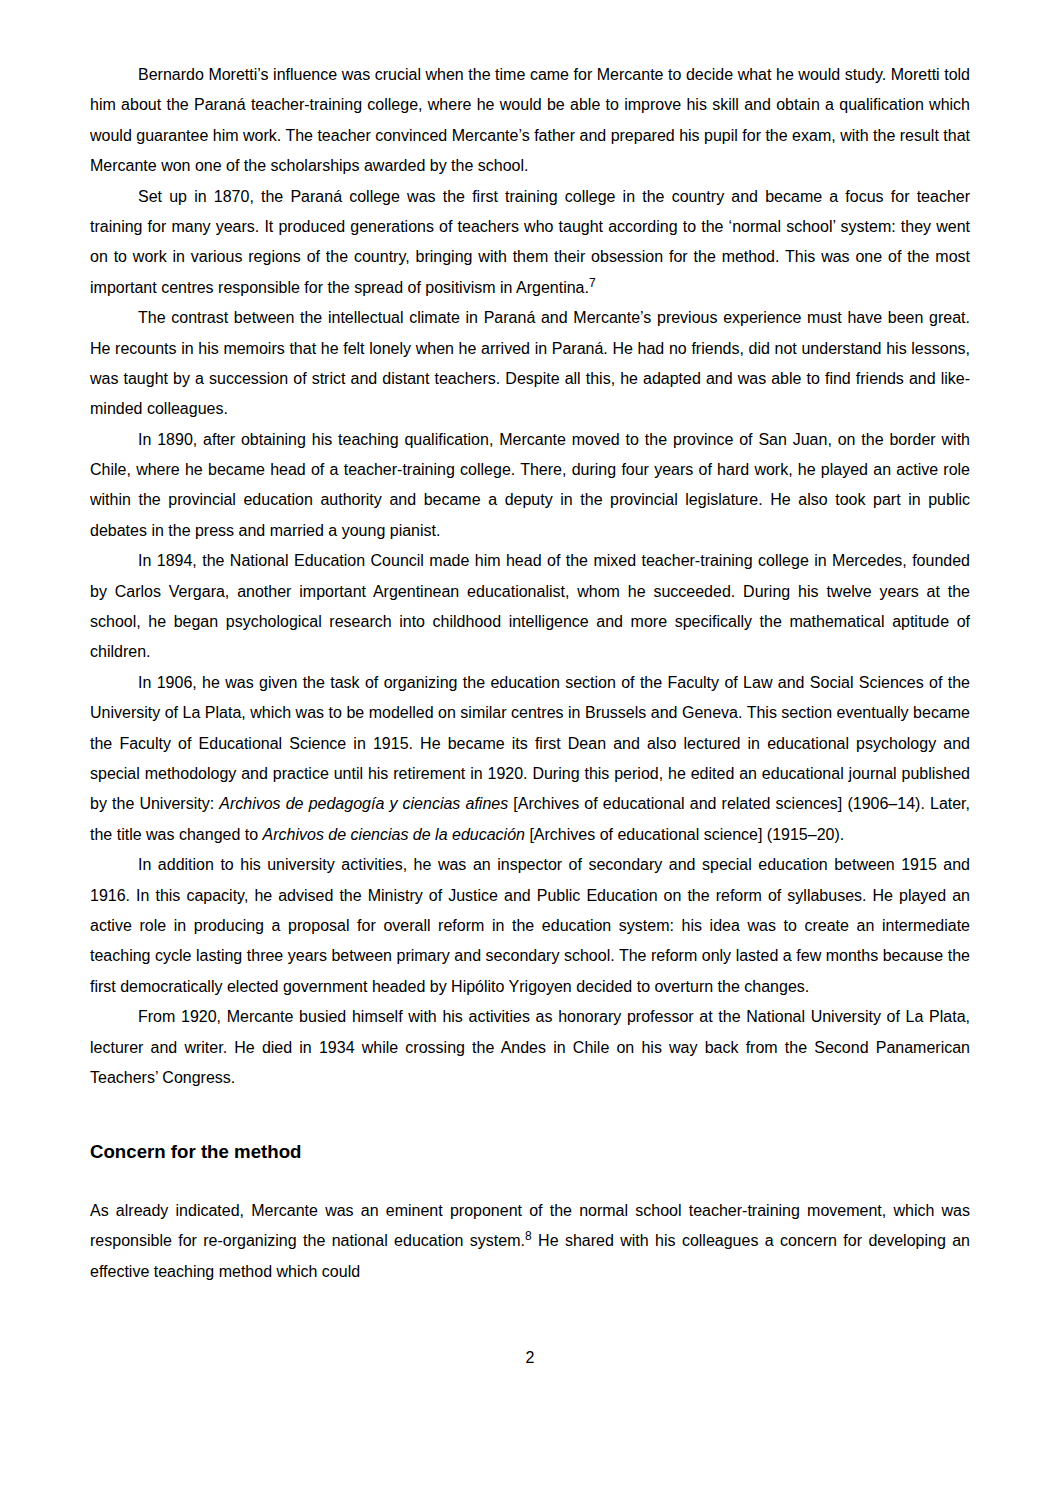Bernardo Moretti’s influence was crucial when the time came for Mercante to decide what he would study. Moretti told him about the Paraná teacher-training college, where he would be able to improve his skill and obtain a qualification which would guarantee him work. The teacher convinced Mercante’s father and prepared his pupil for the exam, with the result that Mercante won one of the scholarships awarded by the school.
Set up in 1870, the Paraná college was the first training college in the country and became a focus for teacher training for many years. It produced generations of teachers who taught according to the ‘normal school’ system: they went on to work in various regions of the country, bringing with them their obsession for the method. This was one of the most important centres responsible for the spread of positivism in Argentina.7
The contrast between the intellectual climate in Paraná and Mercante’s previous experience must have been great. He recounts in his memoirs that he felt lonely when he arrived in Paraná. He had no friends, did not understand his lessons, was taught by a succession of strict and distant teachers. Despite all this, he adapted and was able to find friends and like-minded colleagues.
In 1890, after obtaining his teaching qualification, Mercante moved to the province of San Juan, on the border with Chile, where he became head of a teacher-training college. There, during four years of hard work, he played an active role within the provincial education authority and became a deputy in the provincial legislature. He also took part in public debates in the press and married a young pianist.
In 1894, the National Education Council made him head of the mixed teacher-training college in Mercedes, founded by Carlos Vergara, another important Argentinean educationalist, whom he succeeded. During his twelve years at the school, he began psychological research into childhood intelligence and more specifically the mathematical aptitude of children.
In 1906, he was given the task of organizing the education section of the Faculty of Law and Social Sciences of the University of La Plata, which was to be modelled on similar centres in Brussels and Geneva. This section eventually became the Faculty of Educational Science in 1915. He became its first Dean and also lectured in educational psychology and special methodology and practice until his retirement in 1920. During this period, he edited an educational journal published by the University: Archivos de pedagogía y ciencias afines [Archives of educational and related sciences] (1906–14). Later, the title was changed to Archivos de ciencias de la educación [Archives of educational science] (1915–20).
In addition to his university activities, he was an inspector of secondary and special education between 1915 and 1916. In this capacity, he advised the Ministry of Justice and Public Education on the reform of syllabuses. He played an active role in producing a proposal for overall reform in the education system: his idea was to create an intermediate teaching cycle lasting three years between primary and secondary school. The reform only lasted a few months because the first democratically elected government headed by Hipólito Yrigoyen decided to overturn the changes.
From 1920, Mercante busied himself with his activities as honorary professor at the National University of La Plata, lecturer and writer. He died in 1934 while crossing the Andes in Chile on his way back from the Second Panamerican Teachers’ Congress.
Concern for the method
As already indicated, Mercante was an eminent proponent of the normal school teacher-training movement, which was responsible for re-organizing the national education system.8 He shared with his colleagues a concern for developing an effective teaching method which could
2